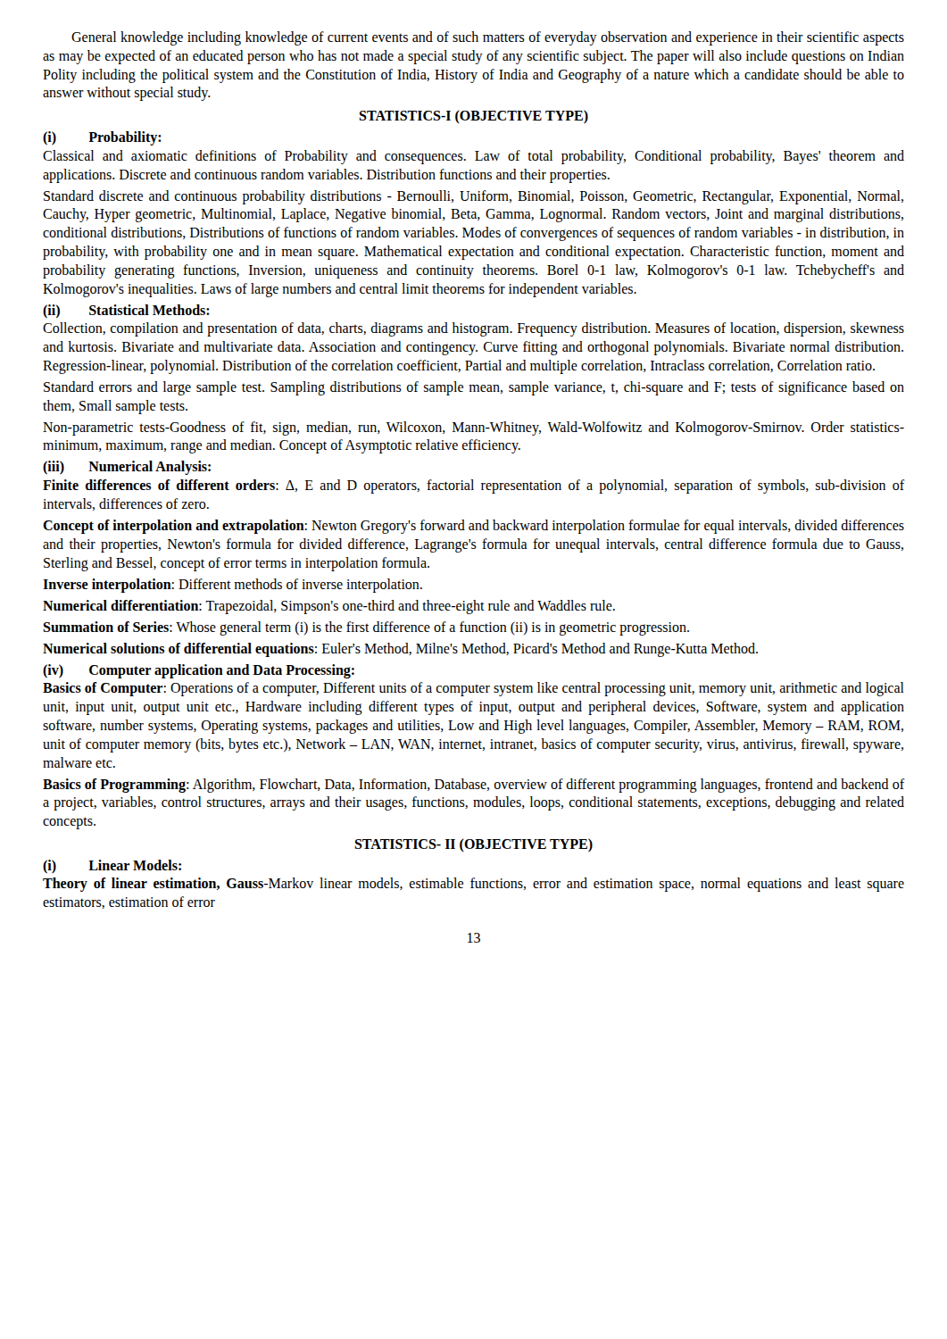General knowledge including knowledge of current events and of such matters of everyday observation and experience in their scientific aspects as may be expected of an educated person who has not made a special study of any scientific subject. The paper will also include questions on Indian Polity including the political system and the Constitution of India, History of India and Geography of a nature which a candidate should be able to answer without special study.
STATISTICS-I (OBJECTIVE TYPE)
(i) Probability:
Classical and axiomatic definitions of Probability and consequences. Law of total probability, Conditional probability, Bayes' theorem and applications. Discrete and continuous random variables. Distribution functions and their properties.
Standard discrete and continuous probability distributions - Bernoulli, Uniform, Binomial, Poisson, Geometric, Rectangular, Exponential, Normal, Cauchy, Hyper geometric, Multinomial, Laplace, Negative binomial, Beta, Gamma, Lognormal. Random vectors, Joint and marginal distributions, conditional distributions, Distributions of functions of random variables. Modes of convergences of sequences of random variables - in distribution, in probability, with probability one and in mean square. Mathematical expectation and conditional expectation. Characteristic function, moment and probability generating functions, Inversion, uniqueness and continuity theorems. Borel 0-1 law, Kolmogorov's 0-1 law. Tchebycheff's and Kolmogorov's inequalities. Laws of large numbers and central limit theorems for independent variables.
(ii) Statistical Methods:
Collection, compilation and presentation of data, charts, diagrams and histogram. Frequency distribution. Measures of location, dispersion, skewness and kurtosis. Bivariate and multivariate data. Association and contingency. Curve fitting and orthogonal polynomials. Bivariate normal distribution. Regression-linear, polynomial. Distribution of the correlation coefficient, Partial and multiple correlation, Intraclass correlation, Correlation ratio.
Standard errors and large sample test. Sampling distributions of sample mean, sample variance, t, chi-square and F; tests of significance based on them, Small sample tests.
Non-parametric tests-Goodness of fit, sign, median, run, Wilcoxon, Mann-Whitney, Wald-Wolfowitz and Kolmogorov-Smirnov. Order statistics-minimum, maximum, range and median. Concept of Asymptotic relative efficiency.
(iii) Numerical Analysis:
Finite differences of different orders: Δ, E and D operators, factorial representation of a polynomial, separation of symbols, sub-division of intervals, differences of zero.
Concept of interpolation and extrapolation: Newton Gregory's forward and backward interpolation formulae for equal intervals, divided differences and their properties, Newton's formula for divided difference, Lagrange's formula for unequal intervals, central difference formula due to Gauss, Sterling and Bessel, concept of error terms in interpolation formula.
Inverse interpolation: Different methods of inverse interpolation.
Numerical differentiation: Trapezoidal, Simpson's one-third and three-eight rule and Waddles rule.
Summation of Series: Whose general term (i) is the first difference of a function (ii) is in geometric progression.
Numerical solutions of differential equations: Euler's Method, Milne's Method, Picard's Method and Runge-Kutta Method.
(iv) Computer application and Data Processing:
Basics of Computer: Operations of a computer, Different units of a computer system like central processing unit, memory unit, arithmetic and logical unit, input unit, output unit etc., Hardware including different types of input, output and peripheral devices, Software, system and application software, number systems, Operating systems, packages and utilities, Low and High level languages, Compiler, Assembler, Memory – RAM, ROM, unit of computer memory (bits, bytes etc.), Network – LAN, WAN, internet, intranet, basics of computer security, virus, antivirus, firewall, spyware, malware etc.
Basics of Programming: Algorithm, Flowchart, Data, Information, Database, overview of different programming languages, frontend and backend of a project, variables, control structures, arrays and their usages, functions, modules, loops, conditional statements, exceptions, debugging and related concepts.
STATISTICS- II (OBJECTIVE TYPE)
(i) Linear Models:
Theory of linear estimation, Gauss-Markov linear models, estimable functions, error and estimation space, normal equations and least square estimators, estimation of error
13